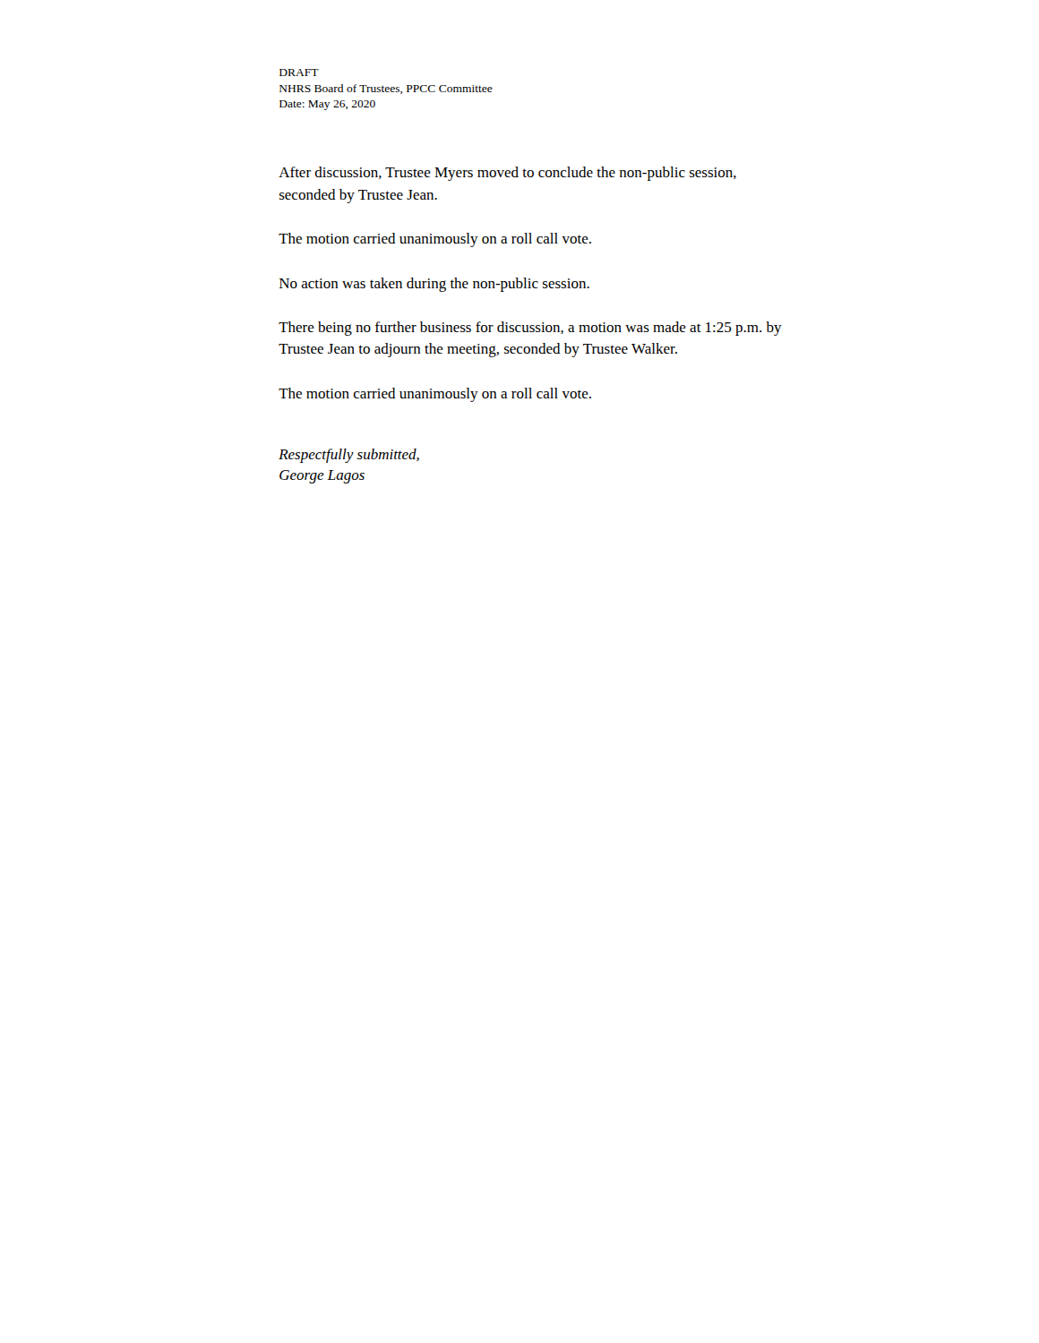DRAFT
NHRS Board of Trustees, PPCC Committee
Date: May 26, 2020
After discussion, Trustee Myers moved to conclude the non-public session, seconded by Trustee Jean.
The motion carried unanimously on a roll call vote.
No action was taken during the non-public session.
There being no further business for discussion, a motion was made at 1:25 p.m. by Trustee Jean to adjourn the meeting, seconded by Trustee Walker.
The motion carried unanimously on a roll call vote.
Respectfully submitted,
George Lagos